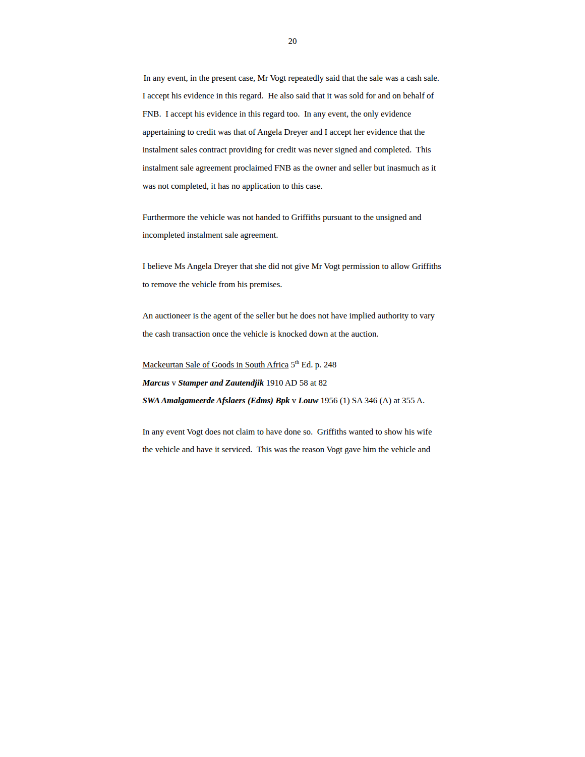20
In any event, in the present case, Mr Vogt repeatedly said that the sale was a cash sale. I accept his evidence in this regard. He also said that it was sold for and on behalf of FNB. I accept his evidence in this regard too. In any event, the only evidence appertaining to credit was that of Angela Dreyer and I accept her evidence that the instalment sales contract providing for credit was never signed and completed. This instalment sale agreement proclaimed FNB as the owner and seller but inasmuch as it was not completed, it has no application to this case.
Furthermore the vehicle was not handed to Griffiths pursuant to the unsigned and incompleted instalment sale agreement.
I believe Ms Angela Dreyer that she did not give Mr Vogt permission to allow Griffiths to remove the vehicle from his premises.
An auctioneer is the agent of the seller but he does not have implied authority to vary the cash transaction once the vehicle is knocked down at the auction.
Mackeurtan Sale of Goods in South Africa 5th Ed. p. 248
Marcus v Stamper and Zautendjik 1910 AD 58 at 82
SWA Amalgameerde Afslaers (Edms) Bpk v Louw 1956 (1) SA 346 (A) at 355 A.
In any event Vogt does not claim to have done so. Griffiths wanted to show his wife the vehicle and have it serviced. This was the reason Vogt gave him the vehicle and